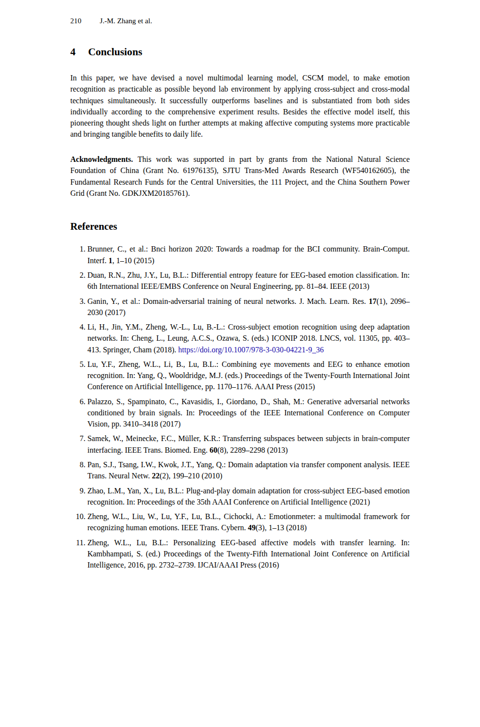210 J.-M. Zhang et al.
4 Conclusions
In this paper, we have devised a novel multimodal learning model, CSCM model, to make emotion recognition as practicable as possible beyond lab environment by applying cross-subject and cross-modal techniques simultaneously. It successfully outperforms baselines and is substantiated from both sides individually according to the comprehensive experiment results. Besides the effective model itself, this pioneering thought sheds light on further attempts at making affective computing systems more practicable and bringing tangible benefits to daily life.
Acknowledgments. This work was supported in part by grants from the National Natural Science Foundation of China (Grant No. 61976135), SJTU Trans-Med Awards Research (WF540162605), the Fundamental Research Funds for the Central Universities, the 111 Project, and the China Southern Power Grid (Grant No. GDKJXM20185761).
References
Brunner, C., et al.: Bnci horizon 2020: Towards a roadmap for the BCI community. Brain-Comput. Interf. 1, 1–10 (2015)
Duan, R.N., Zhu, J.Y., Lu, B.L.: Differential entropy feature for EEG-based emotion classification. In: 6th International IEEE/EMBS Conference on Neural Engineering, pp. 81–84. IEEE (2013)
Ganin, Y., et al.: Domain-adversarial training of neural networks. J. Mach. Learn. Res. 17(1), 2096–2030 (2017)
Li, H., Jin, Y.M., Zheng, W.-L., Lu, B.-L.: Cross-subject emotion recognition using deep adaptation networks. In: Cheng, L., Leung, A.C.S., Ozawa, S. (eds.) ICONIP 2018. LNCS, vol. 11305, pp. 403–413. Springer, Cham (2018). https://doi.org/10.1007/978-3-030-04221-9_36
Lu, Y.F., Zheng, W.L., Li, B., Lu, B.L.: Combining eye movements and EEG to enhance emotion recognition. In: Yang, Q., Wooldridge, M.J. (eds.) Proceedings of the Twenty-Fourth International Joint Conference on Artificial Intelligence, pp. 1170–1176. AAAI Press (2015)
Palazzo, S., Spampinato, C., Kavasidis, I., Giordano, D., Shah, M.: Generative adversarial networks conditioned by brain signals. In: Proceedings of the IEEE International Conference on Computer Vision, pp. 3410–3418 (2017)
Samek, W., Meinecke, F.C., Müller, K.R.: Transferring subspaces between subjects in brain-computer interfacing. IEEE Trans. Biomed. Eng. 60(8), 2289–2298 (2013)
Pan, S.J., Tsang, I.W., Kwok, J.T., Yang, Q.: Domain adaptation via transfer component analysis. IEEE Trans. Neural Netw. 22(2), 199–210 (2010)
Zhao, L.M., Yan, X., Lu, B.L.: Plug-and-play domain adaptation for cross-subject EEG-based emotion recognition. In: Proceedings of the 35th AAAI Conference on Artificial Intelligence (2021)
Zheng, W.L., Liu, W., Lu, Y.F., Lu, B.L., Cichocki, A.: Emotionmeter: a multimodal framework for recognizing human emotions. IEEE Trans. Cybern. 49(3), 1–13 (2018)
Zheng, W.L., Lu, B.L.: Personalizing EEG-based affective models with transfer learning. In: Kambhampati, S. (ed.) Proceedings of the Twenty-Fifth International Joint Conference on Artificial Intelligence, 2016, pp. 2732–2739. IJCAI/AAAI Press (2016)